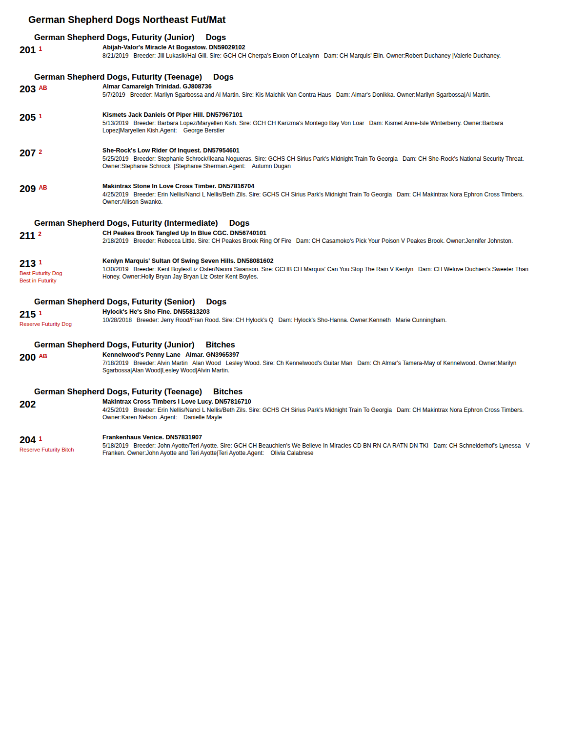German Shepherd Dogs Northeast Fut/Mat
German Shepherd Dogs, Futurity (Junior) Dogs
2011
Abijah-Valor's Miracle At Bogastow. DN59029102
8/21/2019 Breeder: Jill Lukasik/Hal Gill. Sire: GCH CH Cherpa's Exxon Of Lealynn Dam: CH Marquis' Elin. Owner:Robert Duchaney |Valerie Duchaney.
German Shepherd Dogs, Futurity (Teenage) Dogs
203 AB
Almar Camareigh Trinidad. GJ808736
5/7/2019 Breeder: Marilyn Sgarbossa and Al Martin. Sire: Kis Malchik Van Contra Haus Dam: Almar's Donikka. Owner:Marilyn Sgarbossa|Al Martin.
2051
Kismets Jack Daniels Of Piper Hill. DN57967101
5/13/2019 Breeder: Barbara Lopez/Maryellen Kish. Sire: GCH CH Karizma's Montego Bay Von Loar Dam: Kismet Anne-Isle Winterberry. Owner:Barbara Lopez|Maryellen Kish.Agent: George Berstler
2072
She-Rock's Low Rider Of Inquest. DN57954601
5/25/2019 Breeder: Stephanie Schrock/Ileana Nogueras. Sire: GCHS CH Sirius Park's Midnight Train To Georgia Dam: CH She-Rock's National Security Threat. Owner:Stephanie Schrock |Stephanie Sherman.Agent: Autumn Dugan
209 AB
Makintrax Stone In Love Cross Timber. DN57816704
4/25/2019 Breeder: Erin Nellis/Nanci L Nellis/Beth Zils. Sire: GCHS CH Sirius Park's Midnight Train To Georgia Dam: CH Makintrax Nora Ephron Cross Timbers. Owner:Allison Swanko.
German Shepherd Dogs, Futurity (Intermediate) Dogs
2112
CH Peakes Brook Tangled Up In Blue CGC. DN56740101
2/18/2019 Breeder: Rebecca Little. Sire: CH Peakes Brook Ring Of Fire Dam: CH Casamoko's Pick Your Poison V Peakes Brook. Owner:Jennifer Johnston.
2131 Best Futurity Dog Best in Futurity
Kenlyn Marquis' Sultan Of Swing Seven Hills. DN58081602
1/30/2019 Breeder: Kent Boyles/Liz Oster/Naomi Swanson. Sire: GCHB CH Marquis' Can You Stop The Rain V Kenlyn Dam: CH Welove Duchien's Sweeter Than Honey. Owner:Holly Bryan Jay Bryan Liz Oster Kent Boyles.
German Shepherd Dogs, Futurity (Senior) Dogs
2151 Reserve Futurity Dog
Hylock's He's Sho Fine. DN55813203
10/28/2018 Breeder: Jerry Rood/Fran Rood. Sire: CH Hylock's Q Dam: Hylock's Sho-Hanna. Owner:Kenneth Marie Cunningham.
German Shepherd Dogs, Futurity (Junior) Bitches
200 AB
Kennelwood's Penny Lane Almar. GN3965397
7/18/2019 Breeder: Alvin Martin Alan Wood Lesley Wood. Sire: Ch Kennelwood's Guitar Man Dam: Ch Almar's Tamera-May of Kennelwood. Owner:Marilyn Sgarbossa|Alan Wood|Lesley Wood|Alvin Martin.
German Shepherd Dogs, Futurity (Teenage) Bitches
202
Makintrax Cross Timbers I Love Lucy. DN57816710
4/25/2019 Breeder: Erin Nellis/Nanci L Nellis/Beth Zils. Sire: GCHS CH Sirius Park's Midnight Train To Georgia Dam: CH Makintrax Nora Ephron Cross Timbers. Owner:Karen Nelson .Agent: Danielle Mayle
2041 Reserve Futurity Bitch
Frankenhaus Venice. DN57831907
5/18/2019 Breeder: John Ayotte/Teri Ayotte. Sire: GCH CH Beauchien's We Believe In Miracles CD BN RN CA RATN DN TKI Dam: CH Schneiderhof's Lynessa V Franken. Owner:John Ayotte and Teri Ayotte|Teri Ayotte.Agent: Olivia Calabrese